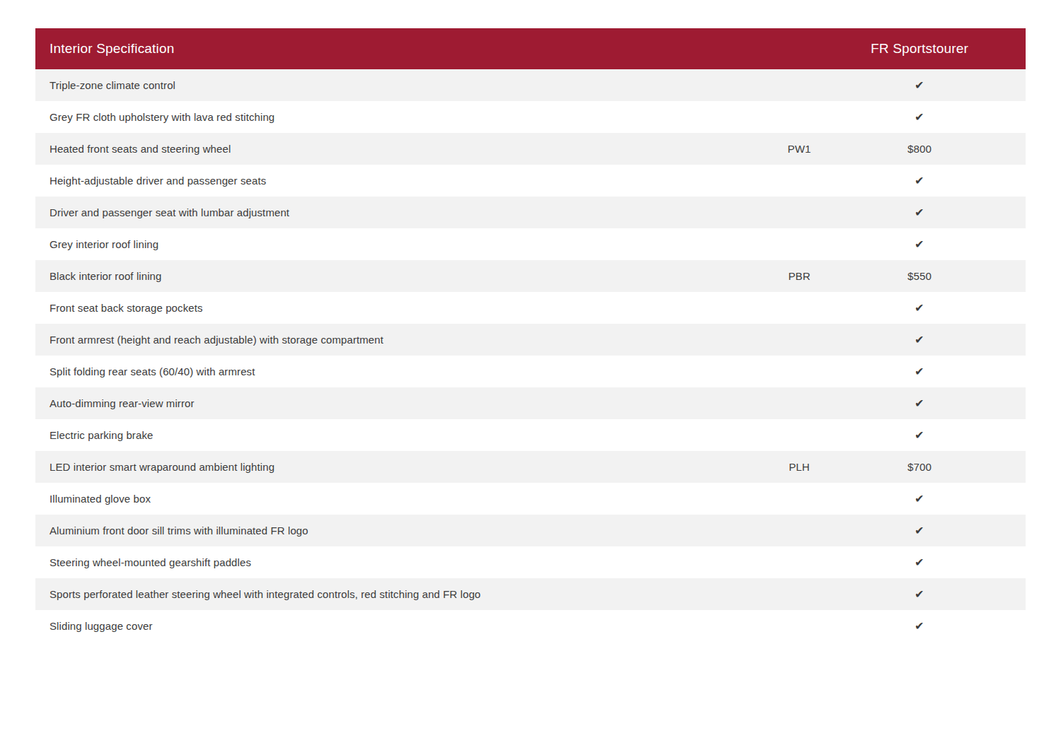| Interior Specification | | FR Sportstourer |
| --- | --- | --- |
| Triple-zone climate control | | ✔ |
| Grey FR cloth upholstery with lava red stitching | | ✔ |
| Heated front seats and steering wheel | PW1 | $800 |
| Height-adjustable driver and passenger seats | | ✔ |
| Driver and passenger seat with lumbar adjustment | | ✔ |
| Grey interior roof lining | | ✔ |
| Black interior roof lining | PBR | $550 |
| Front seat back storage pockets | | ✔ |
| Front armrest (height and reach adjustable) with storage compartment | | ✔ |
| Split folding rear seats (60/40) with armrest | | ✔ |
| Auto-dimming rear-view mirror | | ✔ |
| Electric parking brake | | ✔ |
| LED interior smart wraparound ambient lighting | PLH | $700 |
| Illuminated glove box | | ✔ |
| Aluminium front door sill trims with illuminated FR logo | | ✔ |
| Steering wheel-mounted gearshift paddles | | ✔ |
| Sports perforated leather steering wheel with integrated controls, red stitching and FR logo | | ✔ |
| Sliding luggage cover | | ✔ |